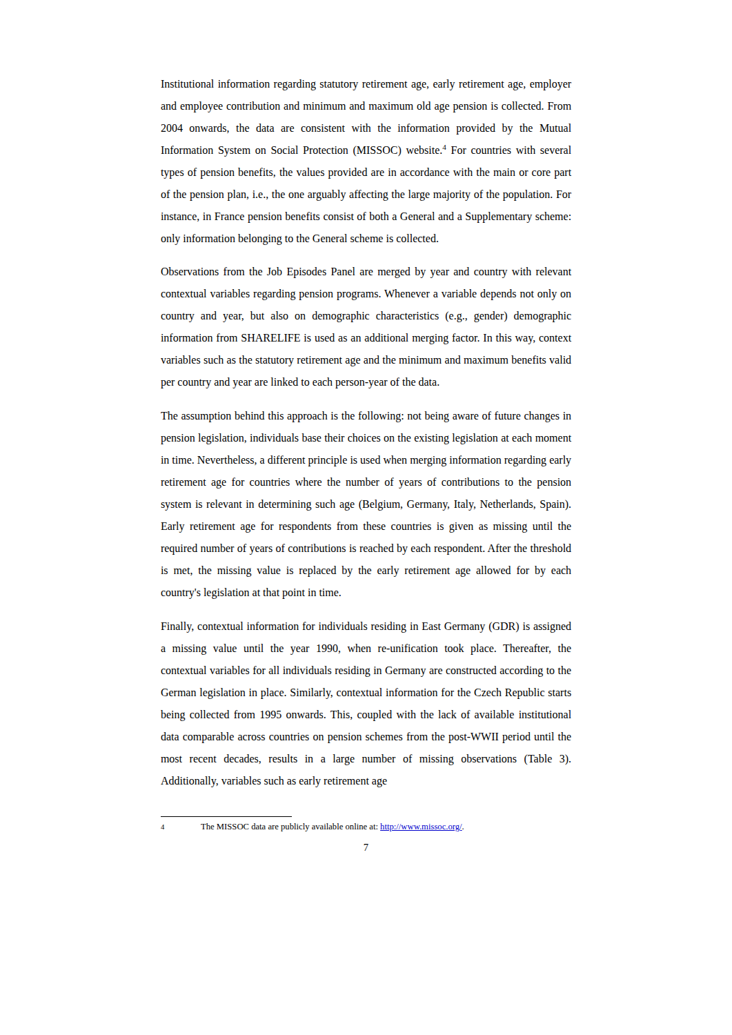Institutional information regarding statutory retirement age, early retirement age, employer and employee contribution and minimum and maximum old age pension is collected. From 2004 onwards, the data are consistent with the information provided by the Mutual Information System on Social Protection (MISSOC) website.4 For countries with several types of pension benefits, the values provided are in accordance with the main or core part of the pension plan, i.e., the one arguably affecting the large majority of the population. For instance, in France pension benefits consist of both a General and a Supplementary scheme: only information belonging to the General scheme is collected.
Observations from the Job Episodes Panel are merged by year and country with relevant contextual variables regarding pension programs. Whenever a variable depends not only on country and year, but also on demographic characteristics (e.g., gender) demographic information from SHARELIFE is used as an additional merging factor. In this way, context variables such as the statutory retirement age and the minimum and maximum benefits valid per country and year are linked to each person-year of the data.
The assumption behind this approach is the following: not being aware of future changes in pension legislation, individuals base their choices on the existing legislation at each moment in time. Nevertheless, a different principle is used when merging information regarding early retirement age for countries where the number of years of contributions to the pension system is relevant in determining such age (Belgium, Germany, Italy, Netherlands, Spain). Early retirement age for respondents from these countries is given as missing until the required number of years of contributions is reached by each respondent. After the threshold is met, the missing value is replaced by the early retirement age allowed for by each country's legislation at that point in time.
Finally, contextual information for individuals residing in East Germany (GDR) is assigned a missing value until the year 1990, when re-unification took place. Thereafter, the contextual variables for all individuals residing in Germany are constructed according to the German legislation in place. Similarly, contextual information for the Czech Republic starts being collected from 1995 onwards. This, coupled with the lack of available institutional data comparable across countries on pension schemes from the post-WWII period until the most recent decades, results in a large number of missing observations (Table 3). Additionally, variables such as early retirement age
4 The MISSOC data are publicly available online at: http://www.missoc.org/.
7